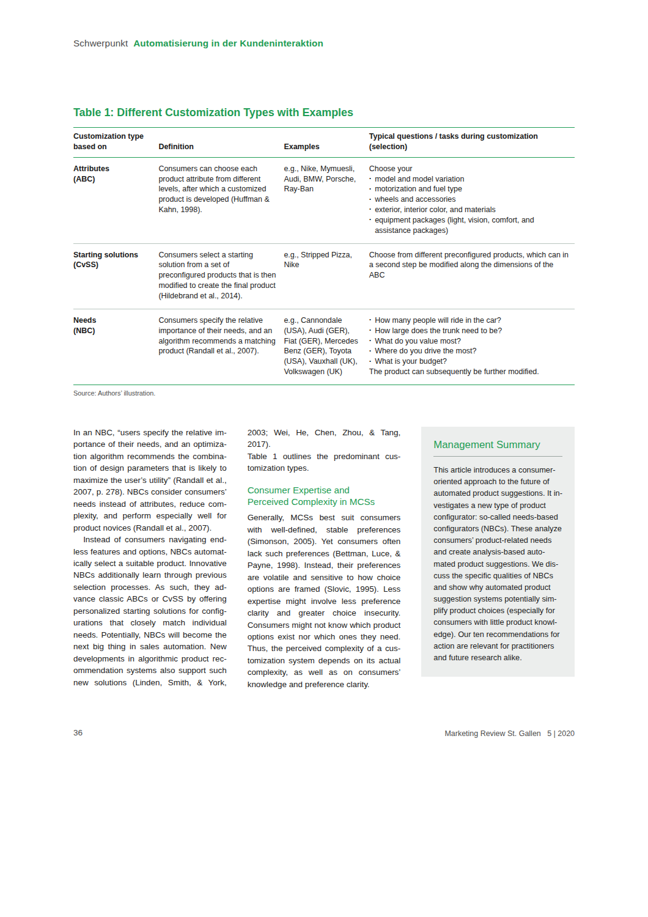Schwerpunkt Automatisierung in der Kundeninteraktion
Table 1: Different Customization Types with Examples
| Customization type based on | Definition | Examples | Typical questions / tasks during customization (selection) |
| --- | --- | --- | --- |
| Attributes (ABC) | Consumers can choose each product attribute from different levels, after which a customized product is developed (Huffman & Kahn, 1998). | e.g., Nike, Mymuesli, Audi, BMW, Porsche, Ray-Ban | Choose your model and model variation motorization and fuel type wheels and accessories exterior, interior color, and materials equipment packages (light, vision, comfort, and assistance packages) |
| Starting solutions (CvSS) | Consumers select a starting solution from a set of preconfigured products that is then modified to create the final product (Hildebrand et al., 2014). | e.g., Stripped Pizza, Nike | Choose from different preconfigured products, which can in a second step be modified along the dimensions of the ABC |
| Needs (NBC) | Consumers specify the relative importance of their needs, and an algorithm recommends a matching product (Randall et al., 2007). | e.g., Cannondale (USA), Audi (GER), Fiat (GER), Mercedes Benz (GER), Toyota (USA), Vauxhall (UK), Volkswagen (UK) | How many people will ride in the car? How large does the trunk need to be? What do you value most? Where do you drive the most? What is your budget? The product can subsequently be further modified. |
Source: Authors’ illustration.
In an NBC, “users specify the relative importance of their needs, and an optimization algorithm recommends the combination of design parameters that is likely to maximize the user’s utility” (Randall et al., 2007, p. 278). NBCs consider consumers’ needs instead of attributes, reduce complexity, and perform especially well for product novices (Randall et al., 2007).
Instead of consumers navigating endless features and options, NBCs automatically select a suitable product. Innovative NBCs additionally learn through previous selection processes. As such, they advance classic ABCs or CvSS by offering personalized starting solutions for configurations that closely match individual needs. Potentially, NBCs will become the next big thing in sales automation. New developments in algorithmic product recommendation systems also support such new solutions (Linden, Smith, & York, 2003; Wei, He, Chen, Zhou, & Tang, 2017).
Table 1 outlines the predominant customization types.
Consumer Expertise and
Perceived Complexity in MCSs
Generally, MCSs best suit consumers with well-defined, stable preferences (Simonson, 2005). Yet consumers often lack such preferences (Bettman, Luce, & Payne, 1998). Instead, their preferences are volatile and sensitive to how choice options are framed (Slovic, 1995). Less expertise might involve less preference clarity and greater choice insecurity. Consumers might not know which product options exist nor which ones they need. Thus, the perceived complexity of a customization system depends on its actual complexity, as well as on consumers’ knowledge and preference clarity.
Management Summary
This article introduces a consumer-oriented approach to the future of automated product suggestions. It investigates a new type of product configurator: so-called needs-based configurators (NBCs). These analyze consumers’ product-related needs and create analysis-based automated product suggestions. We discuss the specific qualities of NBCs and show why automated product suggestion systems potentially simplify product choices (especially for consumers with little product knowledge). Our ten recommendations for action are relevant for practitioners and future research alike.
36
Marketing Review St. Gallen 5 | 2020